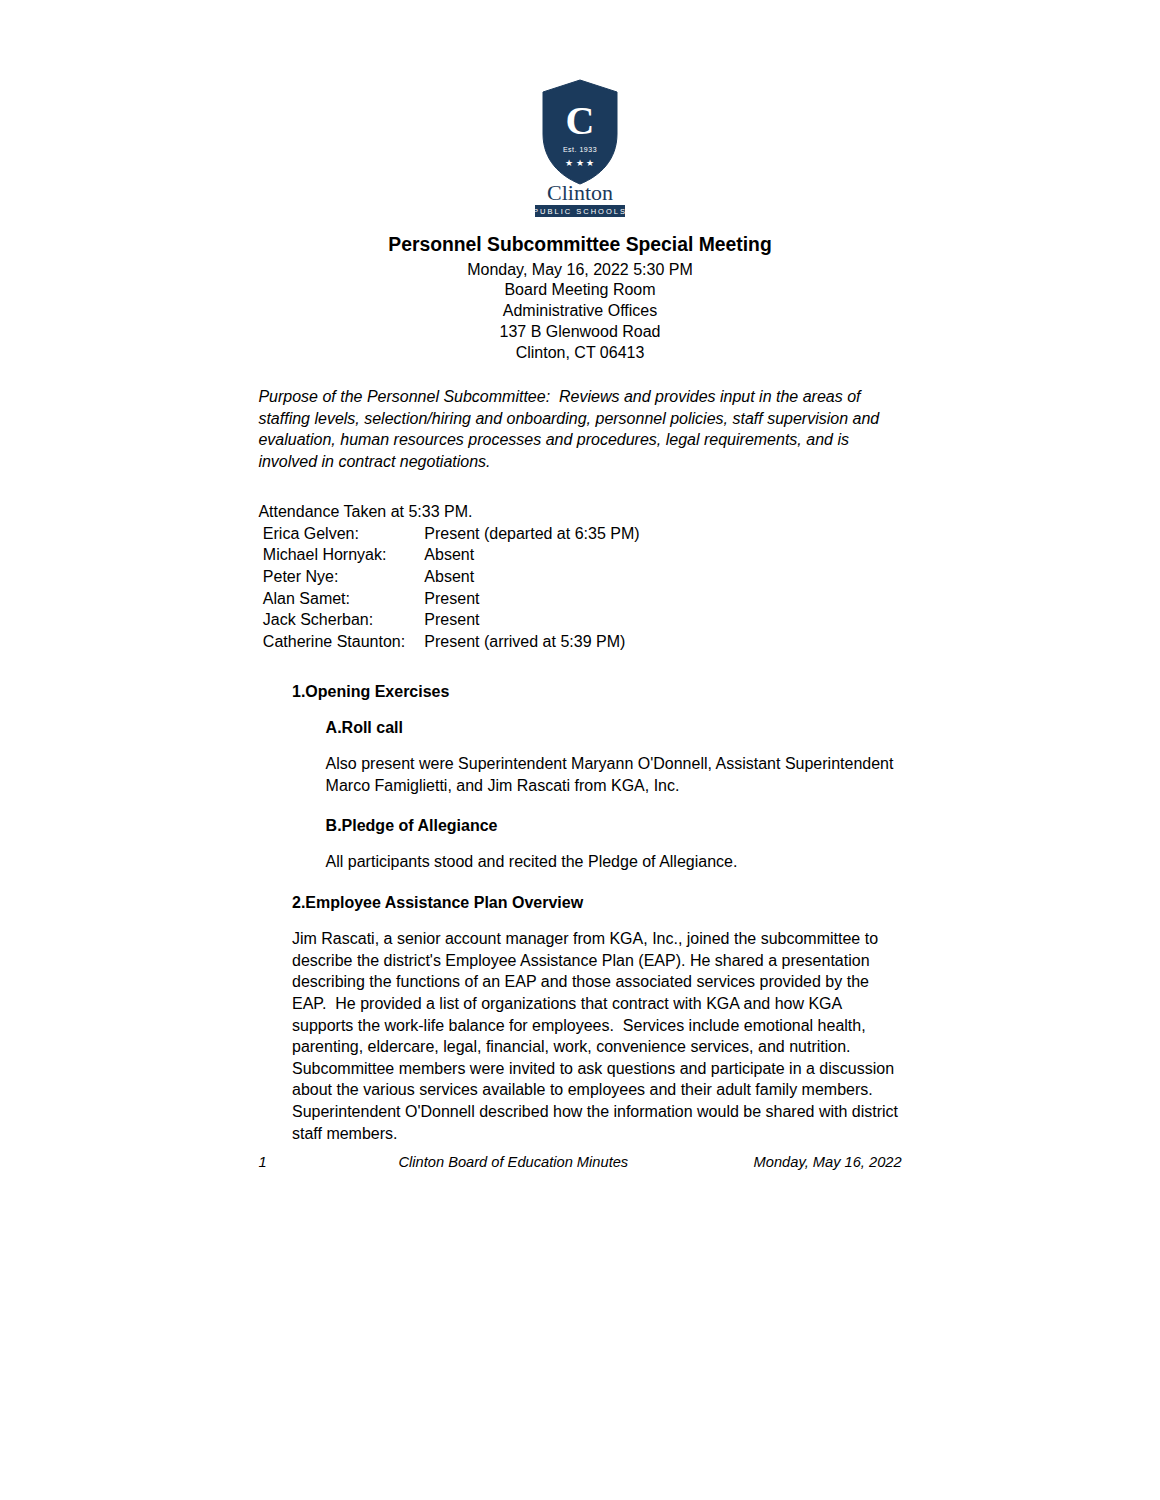C Est. 1933 ★ ★ ★ Clinton PUBLIC SCHOOLS
Personnel Subcommittee Special Meeting
Monday, May 16, 2022 5:30 PM
Board Meeting Room
Administrative Offices
137 B Glenwood Road
Clinton, CT 06413
Purpose of the Personnel Subcommittee: Reviews and provides input in the areas of staffing levels, selection/hiring and onboarding, personnel policies, staff supervision and evaluation, human resources processes and procedures, legal requirements, and is involved in contract negotiations.
Attendance Taken at 5:33 PM.
| Erica Gelven: | Present (departed at 6:35 PM) |
| Michael Hornyak: | Absent |
| Peter Nye: | Absent |
| Alan Samet: | Present |
| Jack Scherban: | Present |
| Catherine Staunton: | Present (arrived at 5:39 PM) |
1.Opening Exercises
A.Roll call
Also present were Superintendent Maryann O'Donnell, Assistant Superintendent Marco Famiglietti, and Jim Rascati from KGA, Inc.
B.Pledge of Allegiance
All participants stood and recited the Pledge of Allegiance.
2.Employee Assistance Plan Overview
Jim Rascati, a senior account manager from KGA, Inc., joined the subcommittee to describe the district's Employee Assistance Plan (EAP). He shared a presentation describing the functions of an EAP and those associated services provided by the EAP. He provided a list of organizations that contract with KGA and how KGA supports the work-life balance for employees. Services include emotional health, parenting, eldercare, legal, financial, work, convenience services, and nutrition. Subcommittee members were invited to ask questions and participate in a discussion about the various services available to employees and their adult family members. Superintendent O'Donnell described how the information would be shared with district staff members.
1
Clinton Board of Education Minutes
Monday, May 16, 2022